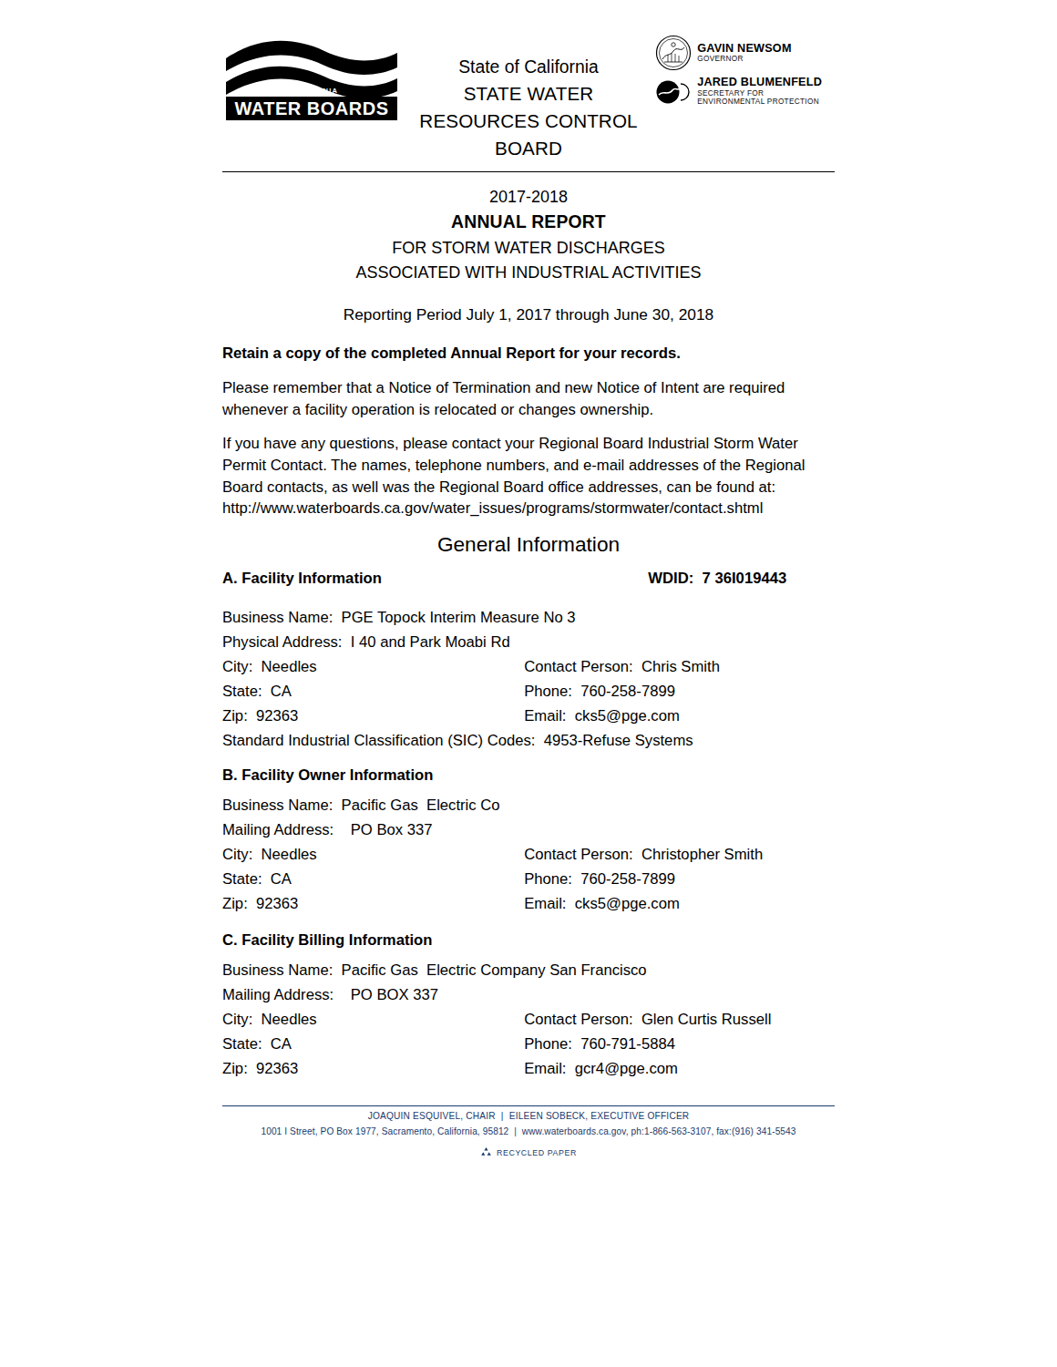WATER BOARDS CALIFORNIA
State of California
STATE WATER RESOURCES CONTROL BOARD
GAVIN NEWSOM
GOVERNOR
JARED BLUMENFELD
SECRETARY FOR
ENVIRONMENTAL PROTECTION
2017-2018
ANNUAL REPORT
FOR STORM WATER DISCHARGES
ASSOCIATED WITH INDUSTRIAL ACTIVITIES
Reporting Period July 1, 2017 through June 30, 2018
Retain a copy of the completed Annual Report for your records.
Please remember that a Notice of Termination and new Notice of Intent are required whenever a facility operation is relocated or changes ownership.
If you have any questions, please contact your Regional Board Industrial Storm Water Permit Contact. The names, telephone numbers, and e-mail addresses of the Regional Board contacts, as well was the Regional Board office addresses, can be found at:
http://www.waterboards.ca.gov/water_issues/programs/stormwater/contact.shtml
General Information
A. Facility Information
WDID: 7 36I019443
Business Name: PGE Topock Interim Measure No 3
Physical Address: I 40 and Park Moabi Rd
City: Needles
State: CA
Zip: 92363
Contact Person: Chris Smith
Phone: 760-258-7899
Email: cks5@pge.com
Standard Industrial Classification (SIC) Codes: 4953-Refuse Systems
B. Facility Owner Information
Business Name: Pacific Gas Electric Co
Mailing Address: PO Box 337
City: Needles
State: CA
Zip: 92363
Contact Person: Christopher Smith
Phone: 760-258-7899
Email: cks5@pge.com
C. Facility Billing Information
Business Name: Pacific Gas Electric Company San Francisco
Mailing Address: PO BOX 337
City: Needles
State: CA
Zip: 92363
Contact Person: Glen Curtis Russell
Phone: 760-791-5884
Email: gcr4@pge.com
JOAQUIN ESQUIVEL, CHAIR|EILEEN SOBECK, EXECUTIVE OFFICER
1001 I Street, PO Box 1977, Sacramento, California, 95812 | www.waterboards.ca.gov, ph:1-866-563-3107, fax:(916) 341-5543
RECYCLED PAPER